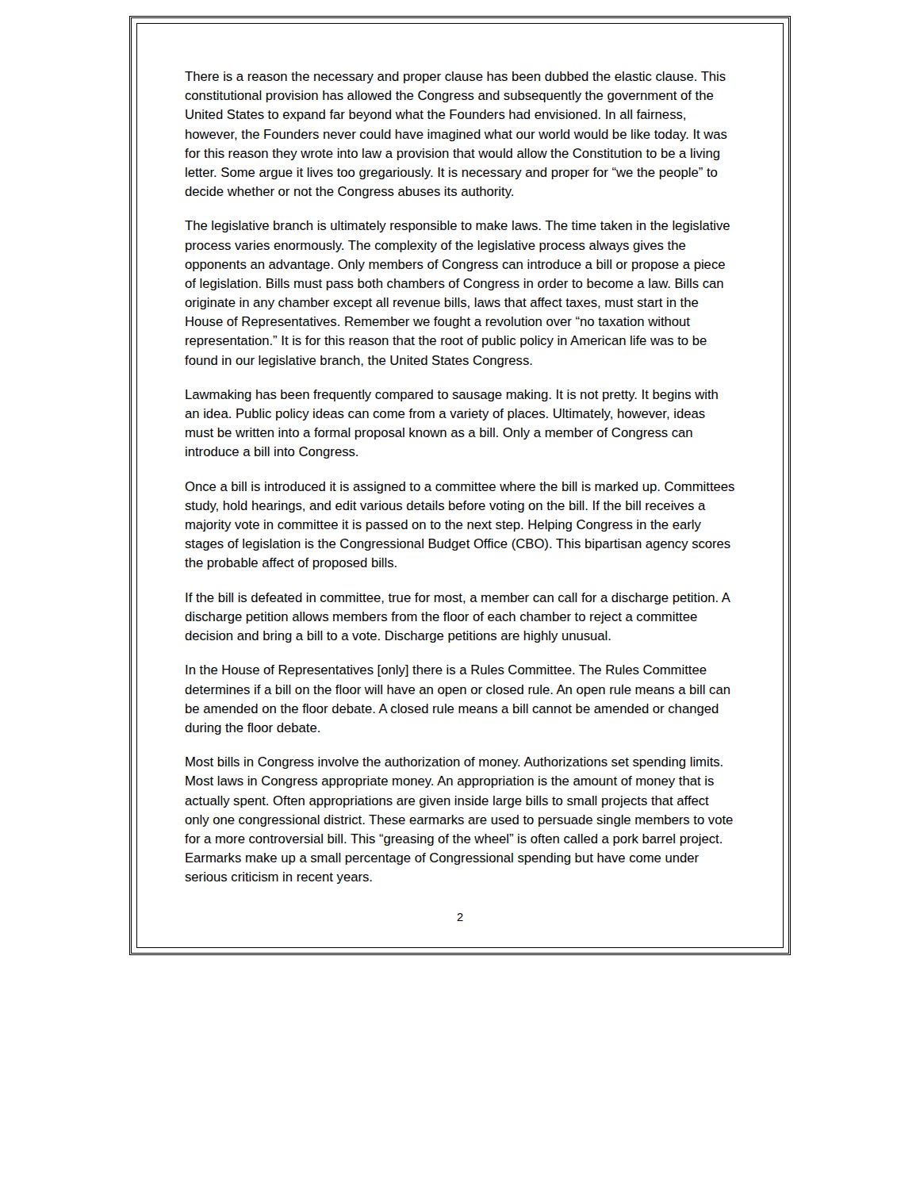There is a reason the necessary and proper clause has been dubbed the elastic clause. This constitutional provision has allowed the Congress and subsequently the government of the United States to expand far beyond what the Founders had envisioned. In all fairness, however, the Founders never could have imagined what our world would be like today. It was for this reason they wrote into law a provision that would allow the Constitution to be a living letter. Some argue it lives too gregariously. It is necessary and proper for “we the people” to decide whether or not the Congress abuses its authority.
The legislative branch is ultimately responsible to make laws. The time taken in the legislative process varies enormously. The complexity of the legislative process always gives the opponents an advantage. Only members of Congress can introduce a bill or propose a piece of legislation. Bills must pass both chambers of Congress in order to become a law. Bills can originate in any chamber except all revenue bills, laws that affect taxes, must start in the House of Representatives. Remember we fought a revolution over “no taxation without representation.” It is for this reason that the root of public policy in American life was to be found in our legislative branch, the United States Congress.
Lawmaking has been frequently compared to sausage making. It is not pretty. It begins with an idea. Public policy ideas can come from a variety of places. Ultimately, however, ideas must be written into a formal proposal known as a bill. Only a member of Congress can introduce a bill into Congress.
Once a bill is introduced it is assigned to a committee where the bill is marked up. Committees study, hold hearings, and edit various details before voting on the bill. If the bill receives a majority vote in committee it is passed on to the next step. Helping Congress in the early stages of legislation is the Congressional Budget Office (CBO). This bipartisan agency scores the probable affect of proposed bills.
If the bill is defeated in committee, true for most, a member can call for a discharge petition. A discharge petition allows members from the floor of each chamber to reject a committee decision and bring a bill to a vote. Discharge petitions are highly unusual.
In the House of Representatives [only] there is a Rules Committee. The Rules Committee determines if a bill on the floor will have an open or closed rule. An open rule means a bill can be amended on the floor debate. A closed rule means a bill cannot be amended or changed during the floor debate.
Most bills in Congress involve the authorization of money. Authorizations set spending limits. Most laws in Congress appropriate money. An appropriation is the amount of money that is actually spent. Often appropriations are given inside large bills to small projects that affect only one congressional district. These earmarks are used to persuade single members to vote for a more controversial bill. This “greasing of the wheel” is often called a pork barrel project. Earmarks make up a small percentage of Congressional spending but have come under serious criticism in recent years.
2